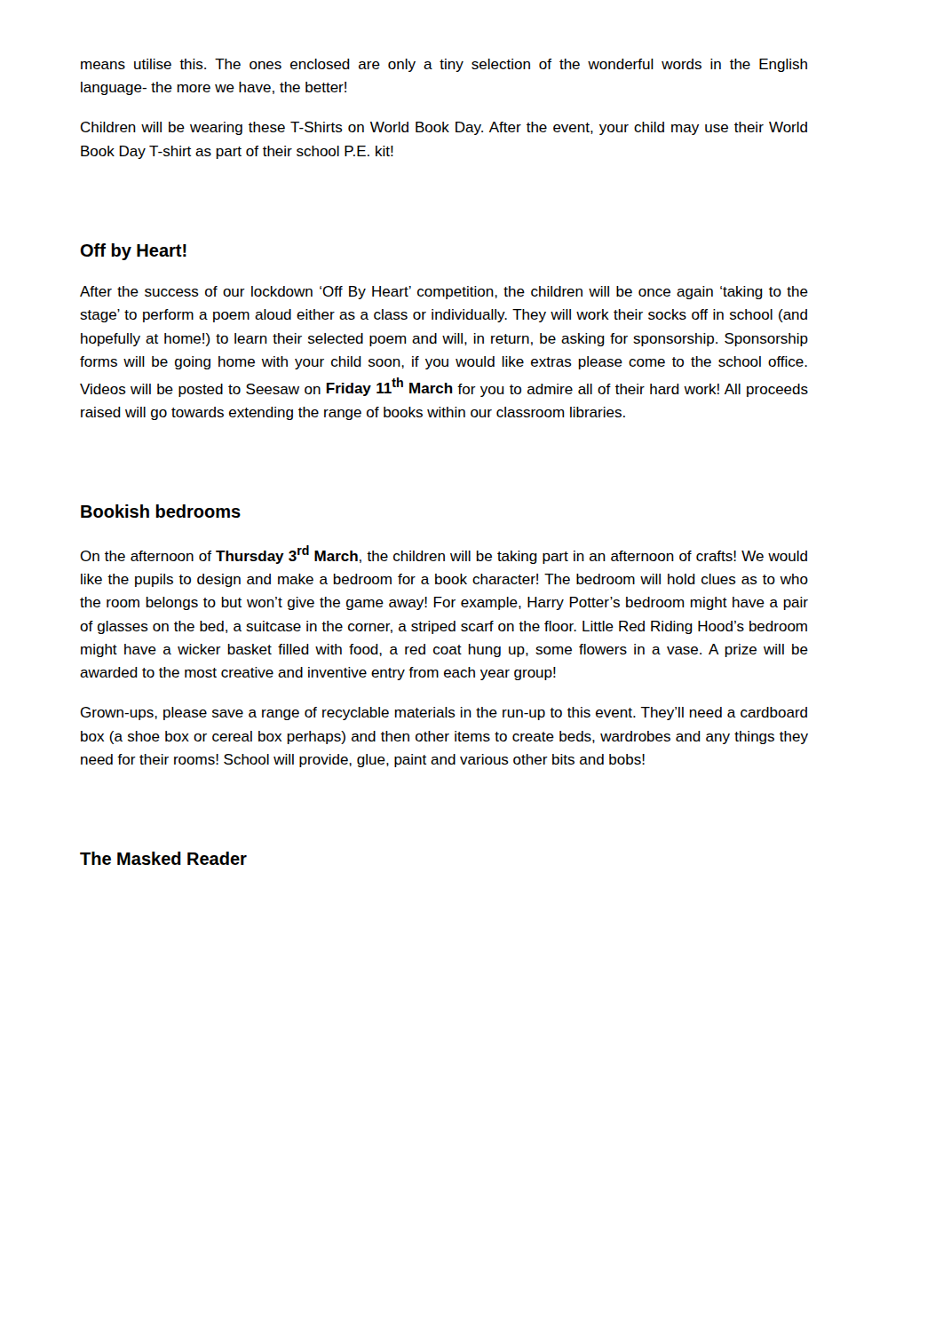means utilise this. The ones enclosed are only a tiny selection of the wonderful words in the English language- the more we have, the better!
Children will be wearing these T-Shirts on World Book Day. After the event, your child may use their World Book Day T-shirt as part of their school P.E. kit!
Off by Heart!
After the success of our lockdown ‘Off By Heart’ competition, the children will be once again ‘taking to the stage’ to perform a poem aloud either as a class or individually. They will work their socks off in school (and hopefully at home!) to learn their selected poem and will, in return, be asking for sponsorship. Sponsorship forms will be going home with your child soon, if you would like extras please come to the school office. Videos will be posted to Seesaw on Friday 11th March for you to admire all of their hard work! All proceeds raised will go towards extending the range of books within our classroom libraries.
Bookish bedrooms
On the afternoon of Thursday 3rd March, the children will be taking part in an afternoon of crafts! We would like the pupils to design and make a bedroom for a book character! The bedroom will hold clues as to who the room belongs to but won’t give the game away! For example, Harry Potter’s bedroom might have a pair of glasses on the bed, a suitcase in the corner, a striped scarf on the floor. Little Red Riding Hood’s bedroom might have a wicker basket filled with food, a red coat hung up, some flowers in a vase. A prize will be awarded to the most creative and inventive entry from each year group!
Grown-ups, please save a range of recyclable materials in the run-up to this event. They’ll need a cardboard box (a shoe box or cereal box perhaps) and then other items to create beds, wardrobes and any things they need for their rooms! School will provide, glue, paint and various other bits and bobs!
The Masked Reader